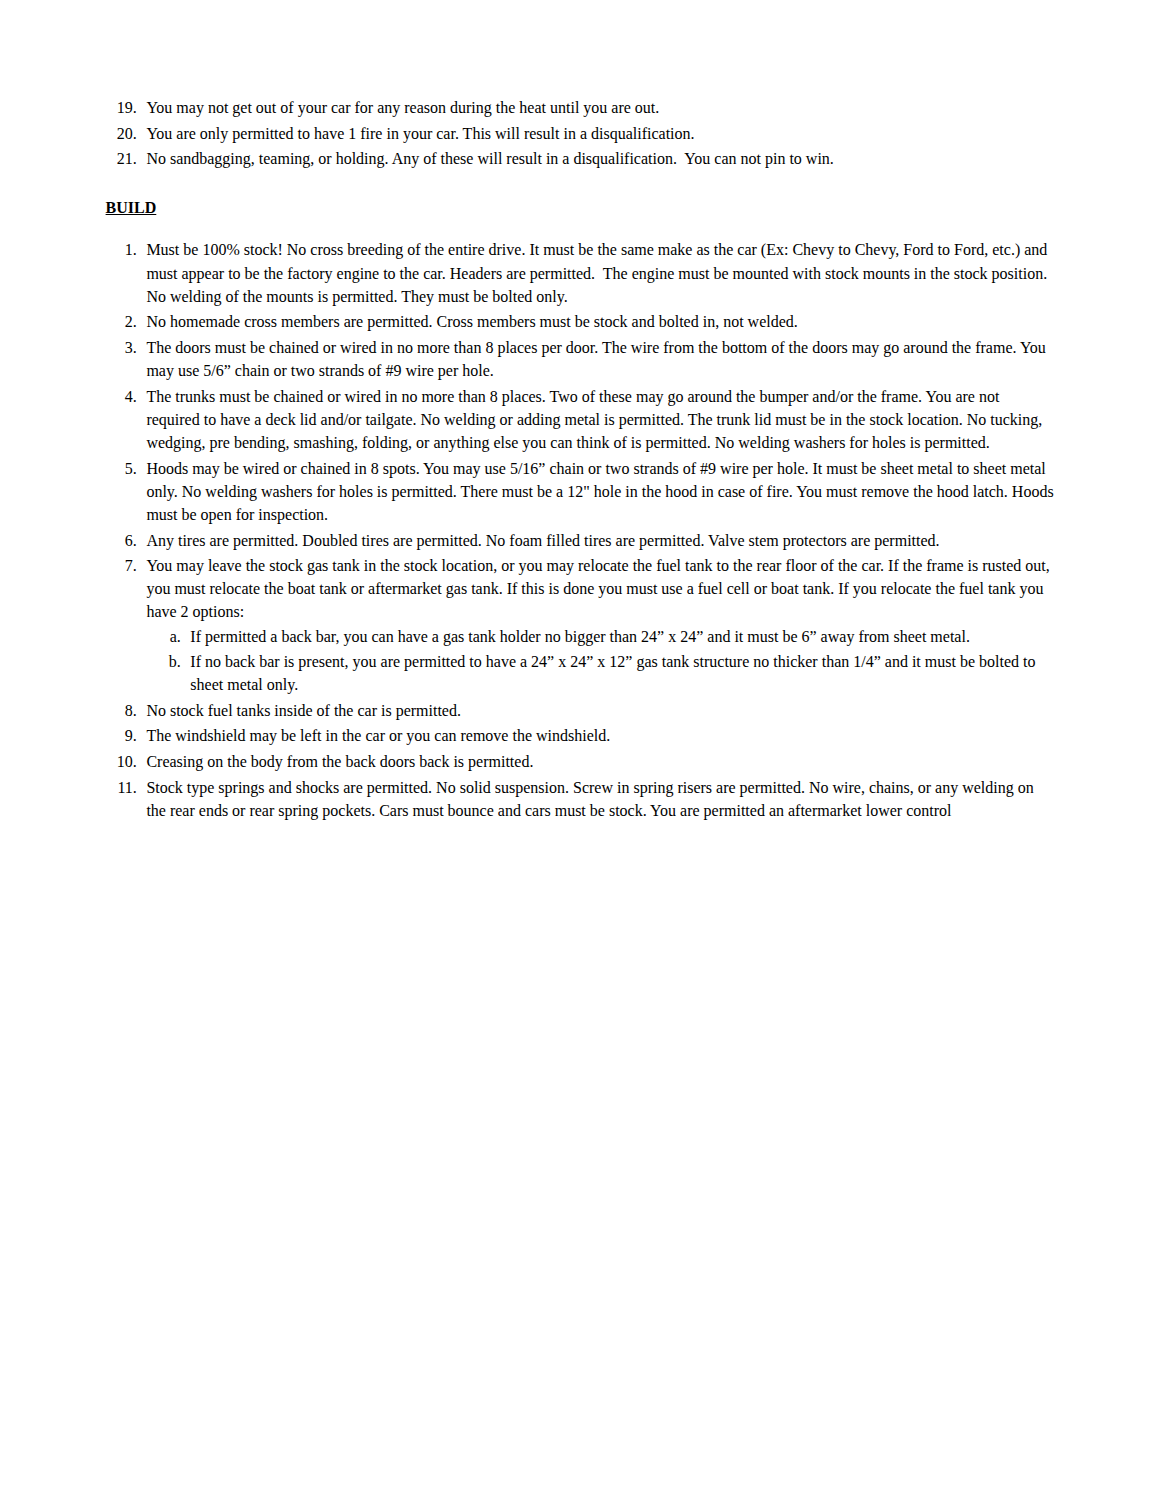You may not get out of your car for any reason during the heat until you are out.
You are only permitted to have 1 fire in your car. This will result in a disqualification.
No sandbagging, teaming, or holding. Any of these will result in a disqualification. You can not pin to win.
BUILD
Must be 100% stock! No cross breeding of the entire drive. It must be the same make as the car (Ex: Chevy to Chevy, Ford to Ford, etc.) and must appear to be the factory engine to the car. Headers are permitted. The engine must be mounted with stock mounts in the stock position. No welding of the mounts is permitted. They must be bolted only.
No homemade cross members are permitted. Cross members must be stock and bolted in, not welded.
The doors must be chained or wired in no more than 8 places per door. The wire from the bottom of the doors may go around the frame. You may use 5/6” chain or two strands of #9 wire per hole.
The trunks must be chained or wired in no more than 8 places. Two of these may go around the bumper and/or the frame. You are not required to have a deck lid and/or tailgate. No welding or adding metal is permitted. The trunk lid must be in the stock location. No tucking, wedging, pre bending, smashing, folding, or anything else you can think of is permitted. No welding washers for holes is permitted.
Hoods may be wired or chained in 8 spots. You may use 5/16” chain or two strands of #9 wire per hole. It must be sheet metal to sheet metal only. No welding washers for holes is permitted. There must be a 12" hole in the hood in case of fire. You must remove the hood latch. Hoods must be open for inspection.
Any tires are permitted. Doubled tires are permitted. No foam filled tires are permitted. Valve stem protectors are permitted.
You may leave the stock gas tank in the stock location, or you may relocate the fuel tank to the rear floor of the car. If the frame is rusted out, you must relocate the boat tank or aftermarket gas tank. If this is done you must use a fuel cell or boat tank. If you relocate the fuel tank you have 2 options:
If permitted a back bar, you can have a gas tank holder no bigger than 24” x 24” and it must be 6” away from sheet metal.
If no back bar is present, you are permitted to have a 24” x 24” x 12” gas tank structure no thicker than 1/4” and it must be bolted to sheet metal only.
No stock fuel tanks inside of the car is permitted.
The windshield may be left in the car or you can remove the windshield.
Creasing on the body from the back doors back is permitted.
Stock type springs and shocks are permitted. No solid suspension. Screw in spring risers are permitted. No wire, chains, or any welding on the rear ends or rear spring pockets. Cars must bounce and cars must be stock. You are permitted an aftermarket lower control